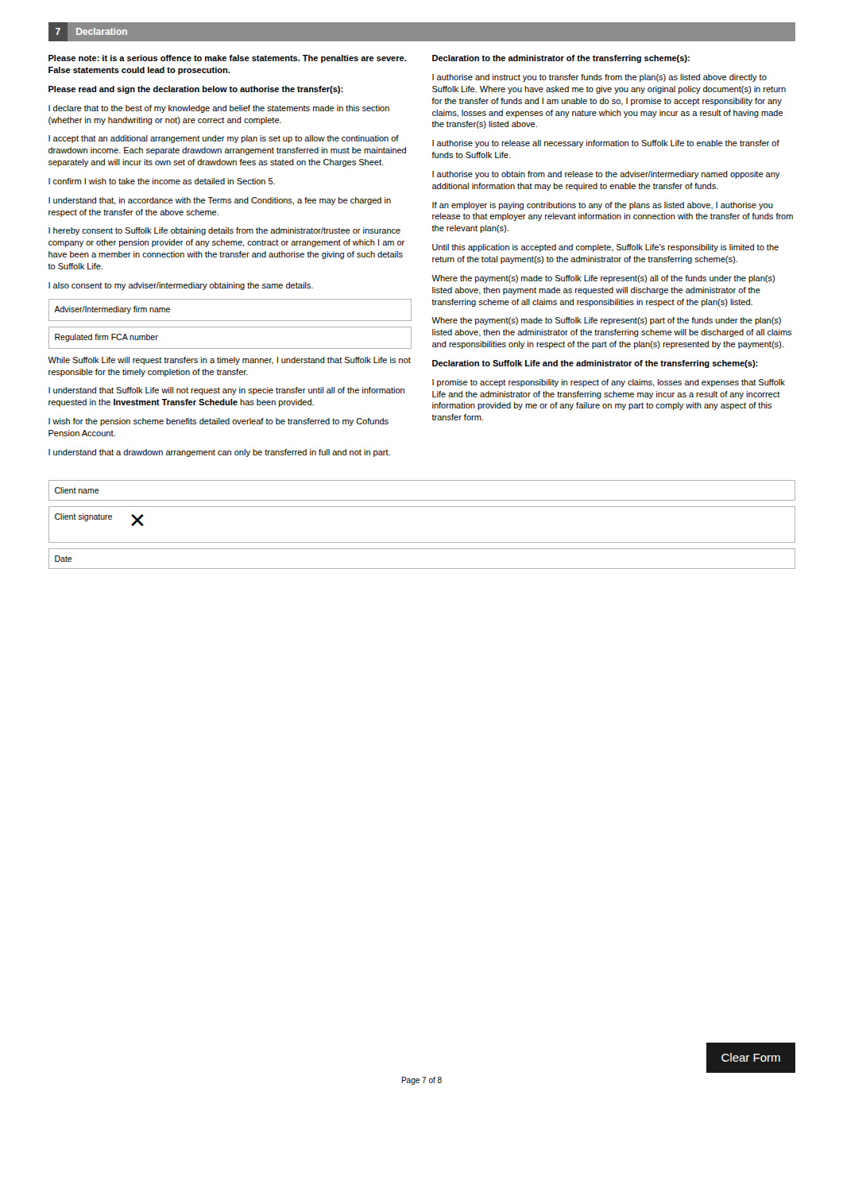7
Declaration
Please note: it is a serious offence to make false statements. The penalties are severe. False statements could lead to prosecution.
Please read and sign the declaration below to authorise the transfer(s):
I declare that to the best of my knowledge and belief the statements made in this section (whether in my handwriting or not) are correct and complete.
I accept that an additional arrangement under my plan is set up to allow the continuation of drawdown income. Each separate drawdown arrangement transferred in must be maintained separately and will incur its own set of drawdown fees as stated on the Charges Sheet.
I confirm I wish to take the income as detailed in Section 5.
I understand that, in accordance with the Terms and Conditions, a fee may be charged in respect of the transfer of the above scheme.
I hereby consent to Suffolk Life obtaining details from the administrator/trustee or insurance company or other pension provider of any scheme, contract or arrangement of which I am or have been a member in connection with the transfer and authorise the giving of such details to Suffolk Life.
I also consent to my adviser/intermediary obtaining the same details.
Adviser/Intermediary firm name
Regulated firm FCA number
While Suffolk Life will request transfers in a timely manner, I understand that Suffolk Life is not responsible for the timely completion of the transfer.
I understand that Suffolk Life will not request any in specie transfer until all of the information requested in the Investment Transfer Schedule has been provided.
I wish for the pension scheme benefits detailed overleaf to be transferred to my Cofunds Pension Account.
I understand that a drawdown arrangement can only be transferred in full and not in part.
Declaration to the administrator of the transferring scheme(s):
I authorise and instruct you to transfer funds from the plan(s) as listed above directly to Suffolk Life. Where you have asked me to give you any original policy document(s) in return for the transfer of funds and I am unable to do so, I promise to accept responsibility for any claims, losses and expenses of any nature which you may incur as a result of having made the transfer(s) listed above.
I authorise you to release all necessary information to Suffolk Life to enable the transfer of funds to Suffolk Life.
I authorise you to obtain from and release to the adviser/intermediary named opposite any additional information that may be required to enable the transfer of funds.
If an employer is paying contributions to any of the plans as listed above, I authorise you release to that employer any relevant information in connection with the transfer of funds from the relevant plan(s).
Until this application is accepted and complete, Suffolk Life's responsibility is limited to the return of the total payment(s) to the administrator of the transferring scheme(s).
Where the payment(s) made to Suffolk Life represent(s) all of the funds under the plan(s) listed above, then payment made as requested will discharge the administrator of the transferring scheme of all claims and responsibilities in respect of the plan(s) listed.
Where the payment(s) made to Suffolk Life represent(s) part of the funds under the plan(s) listed above, then the administrator of the transferring scheme will be discharged of all claims and responsibilities only in respect of the part of the plan(s) represented by the payment(s).
Declaration to Suffolk Life and the administrator of the transferring scheme(s):
I promise to accept responsibility in respect of any claims, losses and expenses that Suffolk Life and the administrator of the transferring scheme may incur as a result of any incorrect information provided by me or of any failure on my part to comply with any aspect of this transfer form.
Client name
Client signature✕
Date
Page 7 of 8
Clear Form